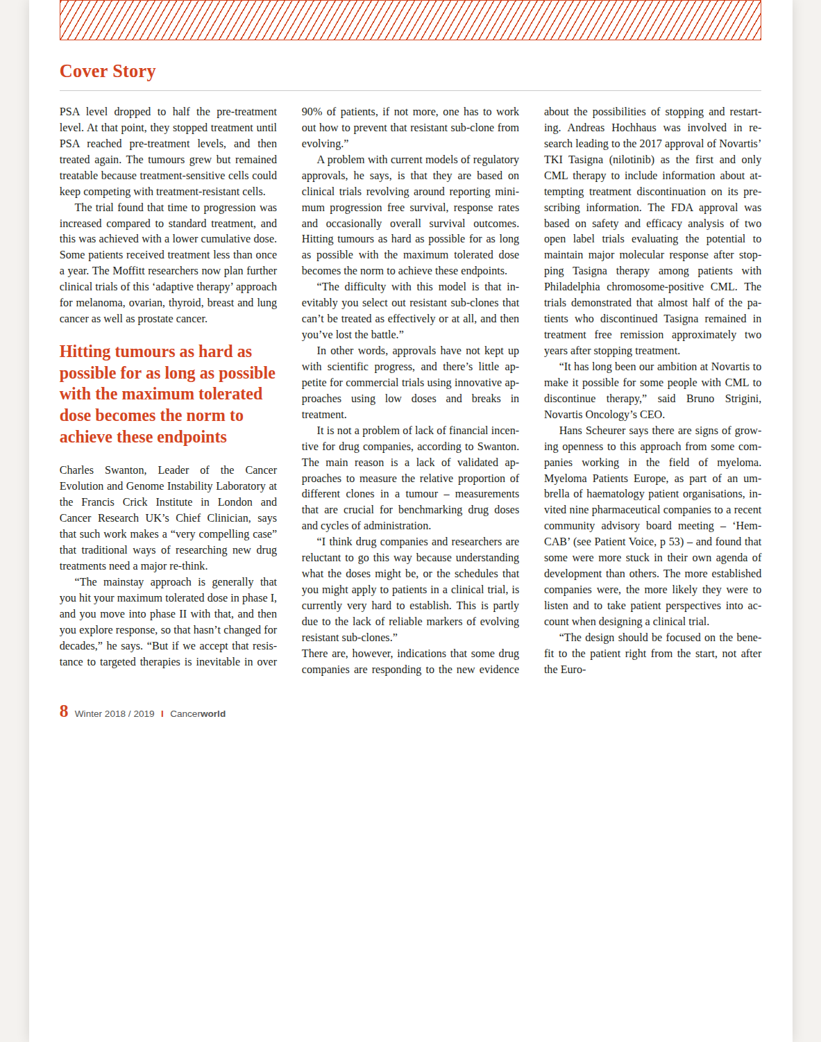Cover Story
PSA level dropped to half the pre-treatment level. At that point, they stopped treatment until PSA reached pre-treatment levels, and then treated again. The tumours grew but remained treatable because treatment-sensitive cells could keep competing with treatment-resistant cells.
The trial found that time to progression was increased compared to standard treatment, and this was achieved with a lower cumulative dose. Some patients received treatment less than once a year. The Moffitt researchers now plan further clinical trials of this ‘adaptive therapy’ approach for melanoma, ovarian, thyroid, breast and lung cancer as well as prostate cancer.
Hitting tumours as hard as possible for as long as possible with the maximum tolerated dose becomes the norm to achieve these endpoints
Charles Swanton, Leader of the Cancer Evolution and Genome Instability Laboratory at the Francis Crick Institute in London and Cancer Research UK’s Chief Clinician, says that such work makes a “very compelling case” that traditional ways of researching new drug treatments need a major re-think.
“The mainstay approach is generally that you hit your maximum tolerated dose in phase I, and you move into phase II with that, and then you explore response, so that hasn’t changed for decades,” he says. “But if we accept that resistance to targeted therapies is inevitable in over 90% of patients, if not more, one has to work out how to prevent that resistant sub-clone from evolving.”
A problem with current models of regulatory approvals, he says, is that they are based on clinical trials revolving around reporting minimum progression free survival, response rates and occasionally overall survival outcomes. Hitting tumours as hard as possible for as long as possible with the maximum tolerated dose becomes the norm to achieve these endpoints.
“The difficulty with this model is that inevitably you select out resistant sub-clones that can’t be treated as effectively or at all, and then you’ve lost the battle.”
In other words, approvals have not kept up with scientific progress, and there’s little appetite for commercial trials using innovative approaches using low doses and breaks in treatment.
It is not a problem of lack of financial incentive for drug companies, according to Swanton. The main reason is a lack of validated approaches to measure the relative proportion of different clones in a tumour – measurements that are crucial for benchmarking drug doses and cycles of administration.
“I think drug companies and researchers are reluctant to go this way because understanding what the doses might be, or the schedules that you might apply to patients in a clinical trial, is currently very hard to establish. This is partly due to the lack of reliable markers of evolving resistant sub-clones.”
There are, however, indications that some drug companies are responding to the new evidence about the possibilities of stopping and restarting. Andreas Hochhaus was involved in research leading to the 2017 approval of Novartis’ TKI Tasigna (nilotinib) as the first and only CML therapy to include information about attempting treatment discontinuation on its prescribing information. The FDA approval was based on safety and efficacy analysis of two open label trials evaluating the potential to maintain major molecular response after stopping Tasigna therapy among patients with Philadelphia chromosome-positive CML. The trials demonstrated that almost half of the patients who discontinued Tasigna remained in treatment free remission approximately two years after stopping treatment.
“It has long been our ambition at Novartis to make it possible for some people with CML to discontinue therapy,” said Bruno Strigini, Novartis Oncology’s CEO.
Hans Scheurer says there are signs of growing openness to this approach from some companies working in the field of myeloma. Myeloma Patients Europe, as part of an umbrella of haematology patient organisations, invited nine pharmaceutical companies to a recent community advisory board meeting – ‘Hem-CAB’ (see Patient Voice, p 53) – and found that some were more stuck in their own agenda of development than others. The more established companies were, the more likely they were to listen and to take patient perspectives into account when designing a clinical trial.
“The design should be focused on the benefit to the patient right from the start, not after the Euro-
8 Winter 2018 / 2019 I Cancerworld